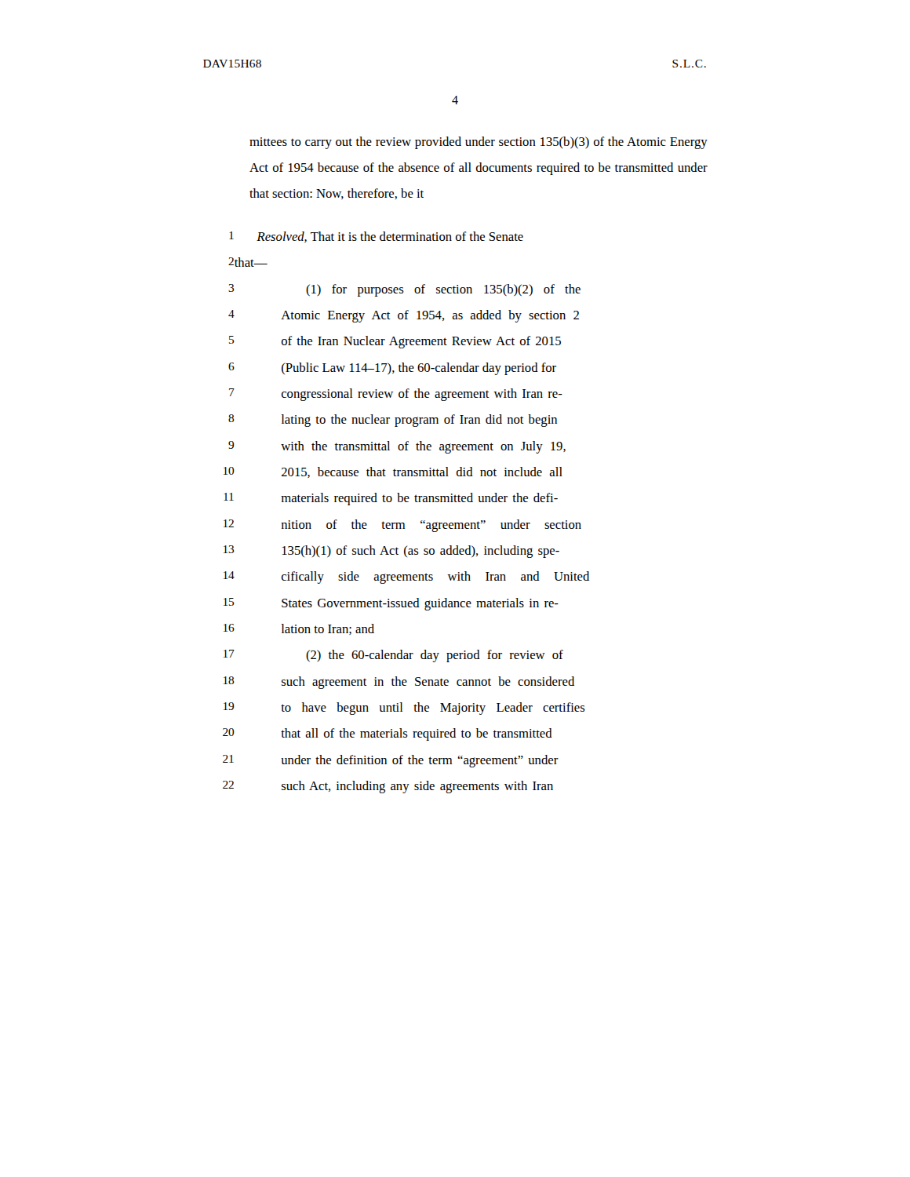DAV15H68
S.L.C.
4
mittees to carry out the review provided under section 135(b)(3) of the Atomic Energy Act of 1954 because of the absence of all documents required to be transmitted under that section: Now, therefore, be it
| 1 | Resolved, That it is the determination of the Senate |
| 2 | that— |
| 3 | (1) for purposes of section 135(b)(2) of the |
| 4 | Atomic Energy Act of 1954, as added by section 2 |
| 5 | of the Iran Nuclear Agreement Review Act of 2015 |
| 6 | (Public Law 114–17), the 60-calendar day period for |
| 7 | congressional review of the agreement with Iran re- |
| 8 | lating to the nuclear program of Iran did not begin |
| 9 | with the transmittal of the agreement on July 19, |
| 10 | 2015, because that transmittal did not include all |
| 11 | materials required to be transmitted under the defi- |
| 12 | nition of the term “agreement” under section |
| 13 | 135(h)(1) of such Act (as so added), including spe- |
| 14 | cifically side agreements with Iran and United |
| 15 | States Government-issued guidance materials in re- |
| 16 | lation to Iran; and |
| 17 | (2) the 60-calendar day period for review of |
| 18 | such agreement in the Senate cannot be considered |
| 19 | to have begun until the Majority Leader certifies |
| 20 | that all of the materials required to be transmitted |
| 21 | under the definition of the term “agreement” under |
| 22 | such Act, including any side agreements with Iran |